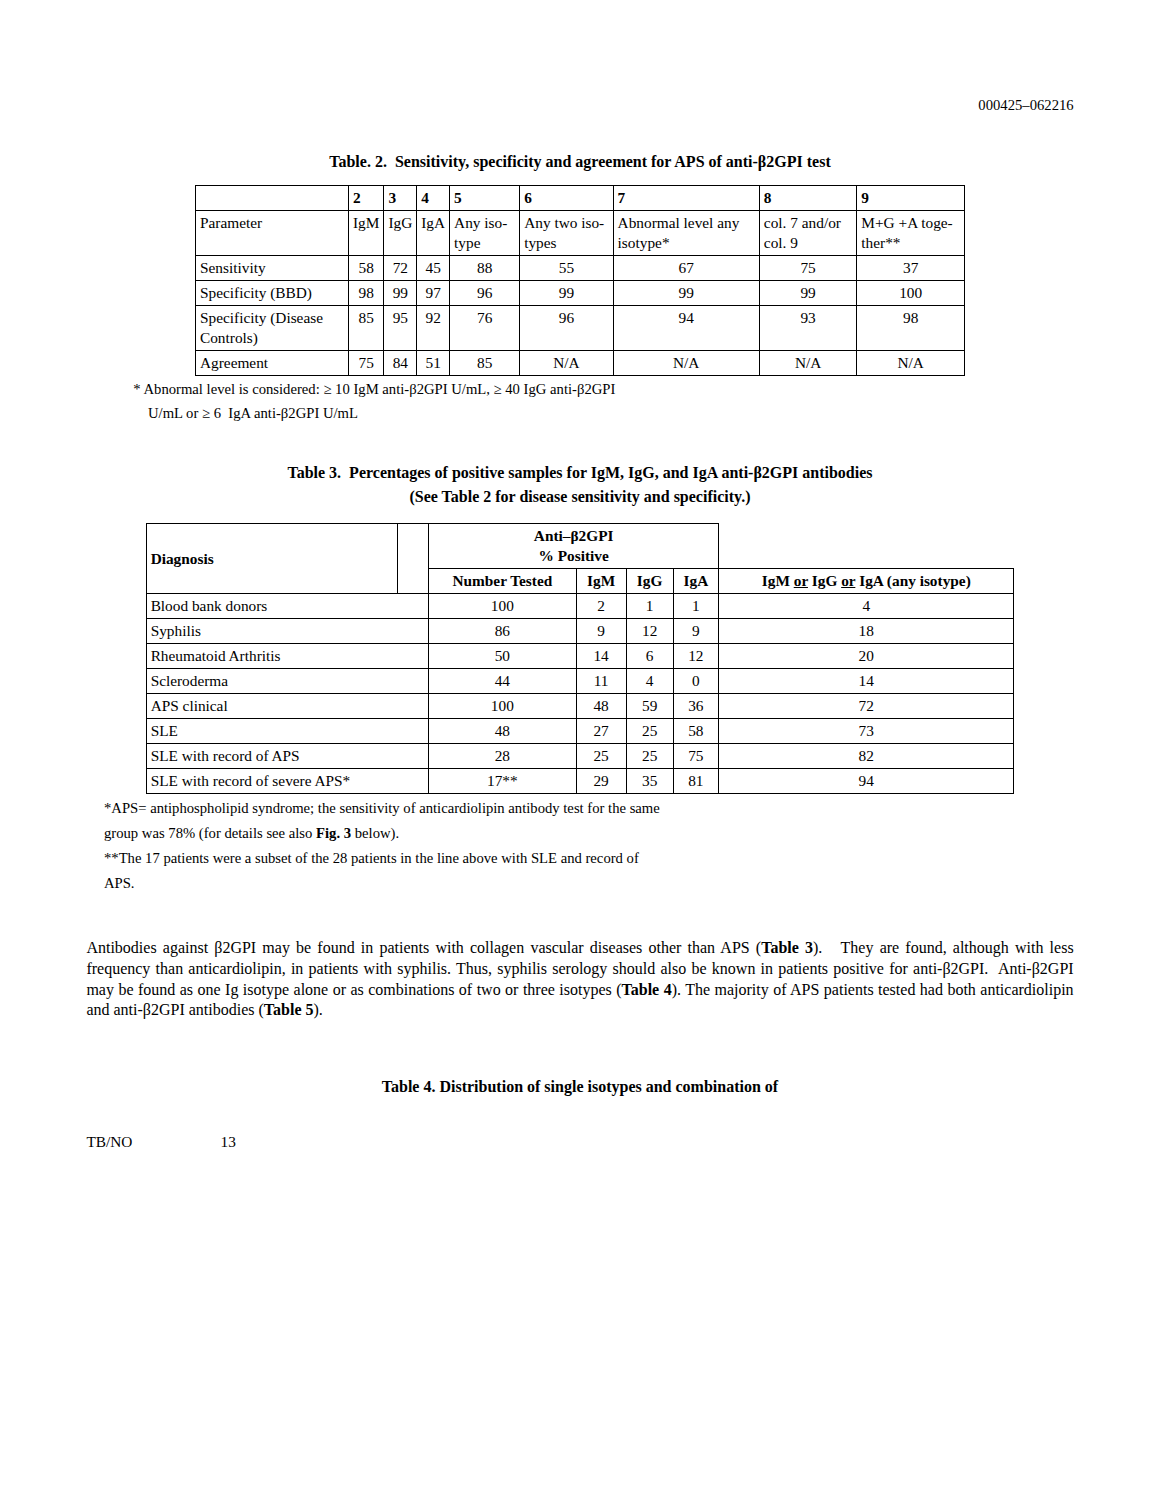000425–062216
Table. 2. Sensitivity, specificity and agreement for APS of anti-β2GPI test
| | 2 | 3 | 4 | 5 | 6 | 7 | 8 | 9 |
| Parameter | IgM | IgG | IgA | Any iso-type | Any two iso-types | Abnormal level any isotype* | col. 7 and/or col. 9 | M+G +A toge-ther** |
| Sensitivity | 58 | 72 | 45 | 88 | 55 | 67 | 75 | 37 |
| Specificity (BBD) | 98 | 99 | 97 | 96 | 99 | 99 | 99 | 100 |
| Specificity (Disease Controls) | 85 | 95 | 92 | 76 | 96 | 94 | 93 | 98 |
| Agreement | 75 | 84 | 51 | 85 | N/A | N/A | N/A | N/A |
* Abnormal level is considered: ≥ 10 IgM anti-β2GPI U/mL, ≥ 40 IgG anti-β2GPI
U/mL or ≥ 6 IgA anti-β2GPI U/mL
Table 3. Percentages of positive samples for IgM, IgG, and IgA anti-β2GPI antibodies
(See Table 2 for disease sensitivity and specificity.)
| Diagnosis | | Anti–β2GPI % Positive |
| Number Tested | IgM | IgG | IgA | IgM or IgG or IgA (any isotype) |
| Blood bank donors | 100 | 2 | 1 | 1 | 4 |
| Syphilis | 86 | 9 | 12 | 9 | 18 |
| Rheumatoid Arthritis | 50 | 14 | 6 | 12 | 20 |
| Scleroderma | 44 | 11 | 4 | 0 | 14 |
| APS clinical | 100 | 48 | 59 | 36 | 72 |
| SLE | 48 | 27 | 25 | 58 | 73 |
| SLE with record of APS | 28 | 25 | 25 | 75 | 82 |
| SLE with record of severe APS* | 17** | 29 | 35 | 81 | 94 |
*APS= antiphospholipid syndrome; the sensitivity of anticardiolipin antibody test for the same
group was 78% (for details see also Fig. 3 below).
**The 17 patients were a subset of the 28 patients in the line above with SLE and record of
APS.
Antibodies against β2GPI may be found in patients with collagen vascular diseases other than APS (Table 3). They are found, although with less frequency than anticardiolipin, in patients with syphilis. Thus, syphilis serology should also be known in patients positive for anti-β2GPI. Anti-β2GPI may be found as one Ig isotype alone or as combinations of two or three isotypes (Table 4). The majority of APS patients tested had both anticardiolipin and anti-β2GPI antibodies (Table 5).
Table 4. Distribution of single isotypes and combination of
TB/NO 13